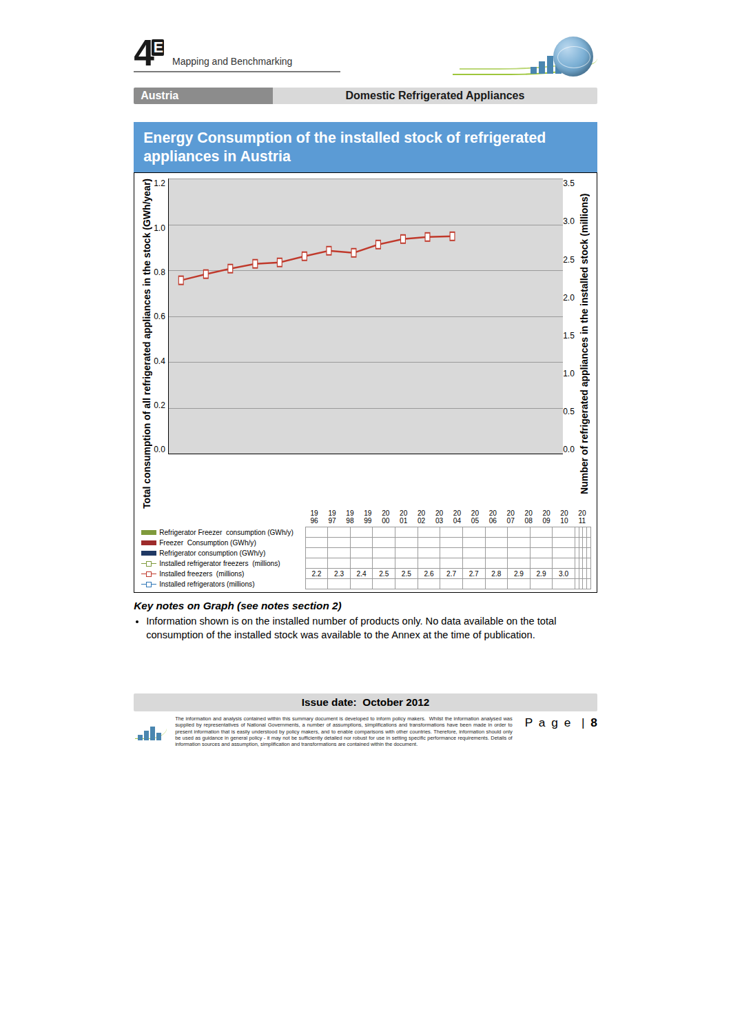4E
Mapping and Benchmarking
Austria
Domestic Refrigerated Appliances
Energy Consumption of the installed stock of refrigerated appliances in Austria
Total consumption of all refrigerated appliances in the stock (GWh/year)
1.2
1.0
0.8
0.6
0.4
0.2
0.0
3.5
3.0
2.5
2.0
1.5
1.0
0.5
0.0
Number of refrigerated appliances in the installed stock (millions)
| | 19 96 | 19 97 | 19 98 | 19 99 | 20 00 | 20 01 | 20 02 | 20 03 | 20 04 | 20 05 | 20 06 | 20 07 | 20 08 | 20 09 | 20 10 | 20 11 |
| Refrigerator Freezer consumption (GWh/y) | | | | | | | | | | | | | | | | |
| Freezer Consumption (GWh/y) | | | | | | | | | | | | | | | | |
| Refrigerator consumption (GWh/y) | | | | | | | | | | | | | | | | |
| Installed refrigerator freezers (millions) | | | | | | | | | | | | | | | | |
| Installed freezers (millions) | 2.2 | 2.3 | 2.4 | 2.5 | 2.5 | 2.6 | 2.7 | 2.7 | 2.8 | 2.9 | 2.9 | 3.0 | | | | |
| Installed refrigerators (millions) | | | | | | | | | | | | | | | | |
Key notes on Graph (see notes section 2)
Information shown is on the installed number of products only. No data available on the total consumption of the installed stock was available to the Annex at the time of publication.
Issue date: October 2012
The information and analysis contained within this summary document is developed to inform policy makers. Whilst the information analysed was supplied by representatives of National Governments, a number of assumptions, simplifications and transformations have been made in order to present information that is easily understood by policy makers, and to enable comparisons with other countries. Therefore, information should only be used as guidance in general policy - it may not be sufficiently detailed nor robust for use in setting specific performance requirements. Details of information sources and assumption, simplification and transformations are contained within the document.
P a g e | 8